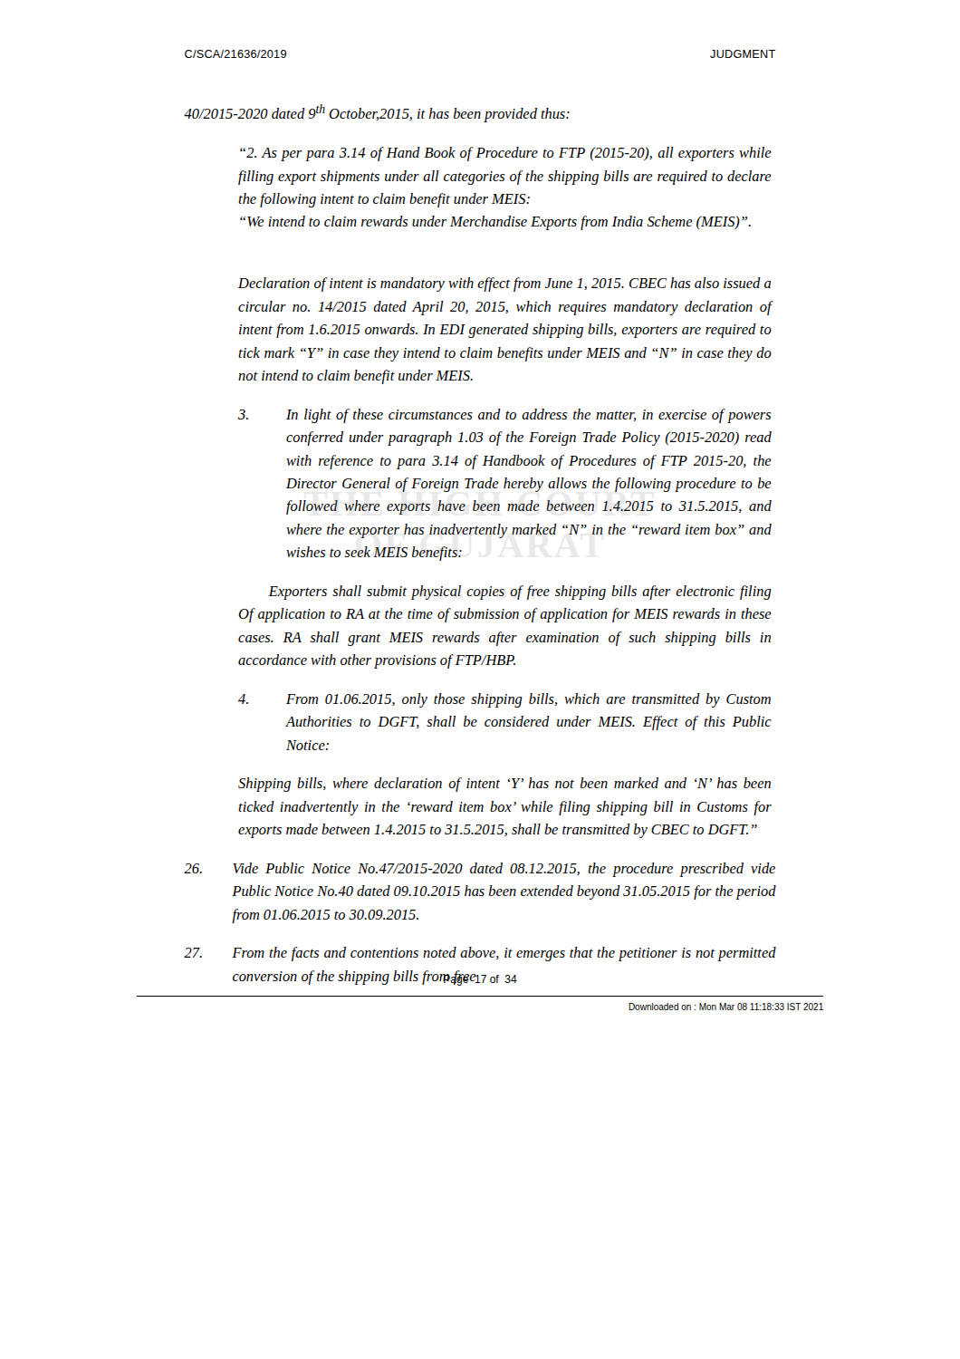C/SCA/21636/2019
JUDGMENT
THE HIGH COURT
OF GUJARAT
WEB COPY
40/2015‑2020 dated 9th October,2015, it has been provided thus:
“2. As per para 3.14 of Hand Book of Procedure to FTP (2015‑20), all exporters while filling export shipments under all categories of the shipping bills are required to declare the following intent to claim benefit under MEIS:
“We intend to claim rewards under Merchandise Exports from India Scheme (MEIS)”.
Declaration of intent is mandatory with effect from June 1, 2015. CBEC has also issued a circular no. 14/2015 dated April 20, 2015, which requires mandatory declaration of intent from 1.6.2015 onwards. In EDI generated shipping bills, exporters are required to tick mark “Y” in case they intend to claim benefits under MEIS and “N” in case they do not intend to claim benefit under MEIS.
3.
In light of these circumstances and to address the matter, in exercise of powers conferred under paragraph 1.03 of the Foreign Trade Policy (2015‑2020) read with reference to para 3.14 of Handbook of Procedures of FTP 2015‑20, the Director General of Foreign Trade hereby allows the following procedure to be followed where exports have been made between 1.4.2015 to 31.5.2015, and where the exporter has inadvertently marked “N” in the “reward item box” and wishes to seek MEIS benefits:
Exporters shall submit physical copies of free shipping bills after electronic filing Of application to RA at the time of submission of application for MEIS rewards in these cases. RA shall grant MEIS rewards after examination of such shipping bills in accordance with other provisions of FTP/HBP.
4.
From 01.06.2015, only those shipping bills, which are transmitted by Custom Authorities to DGFT, shall be considered under MEIS. Effect of this Public Notice:
Shipping bills, where declaration of intent ‘Y’ has not been marked and ‘N’ has been ticked inadvertently in the ‘reward item box’ while filing shipping bill in Customs for exports made between 1.4.2015 to 31.5.2015, shall be transmitted by CBEC to DGFT.”
26.
Vide Public Notice No.47/2015‑2020 dated 08.12.2015, the procedure prescribed vide Public Notice No.40 dated 09.10.2015 has been extended beyond 31.05.2015 for the period from 01.06.2015 to 30.09.2015.
27.
From the facts and contentions noted above, it emerges that the petitioner is not permitted conversion of the shipping bills from free
Page 17 of 34
Downloaded on : Mon Mar 08 11:18:33 IST 2021